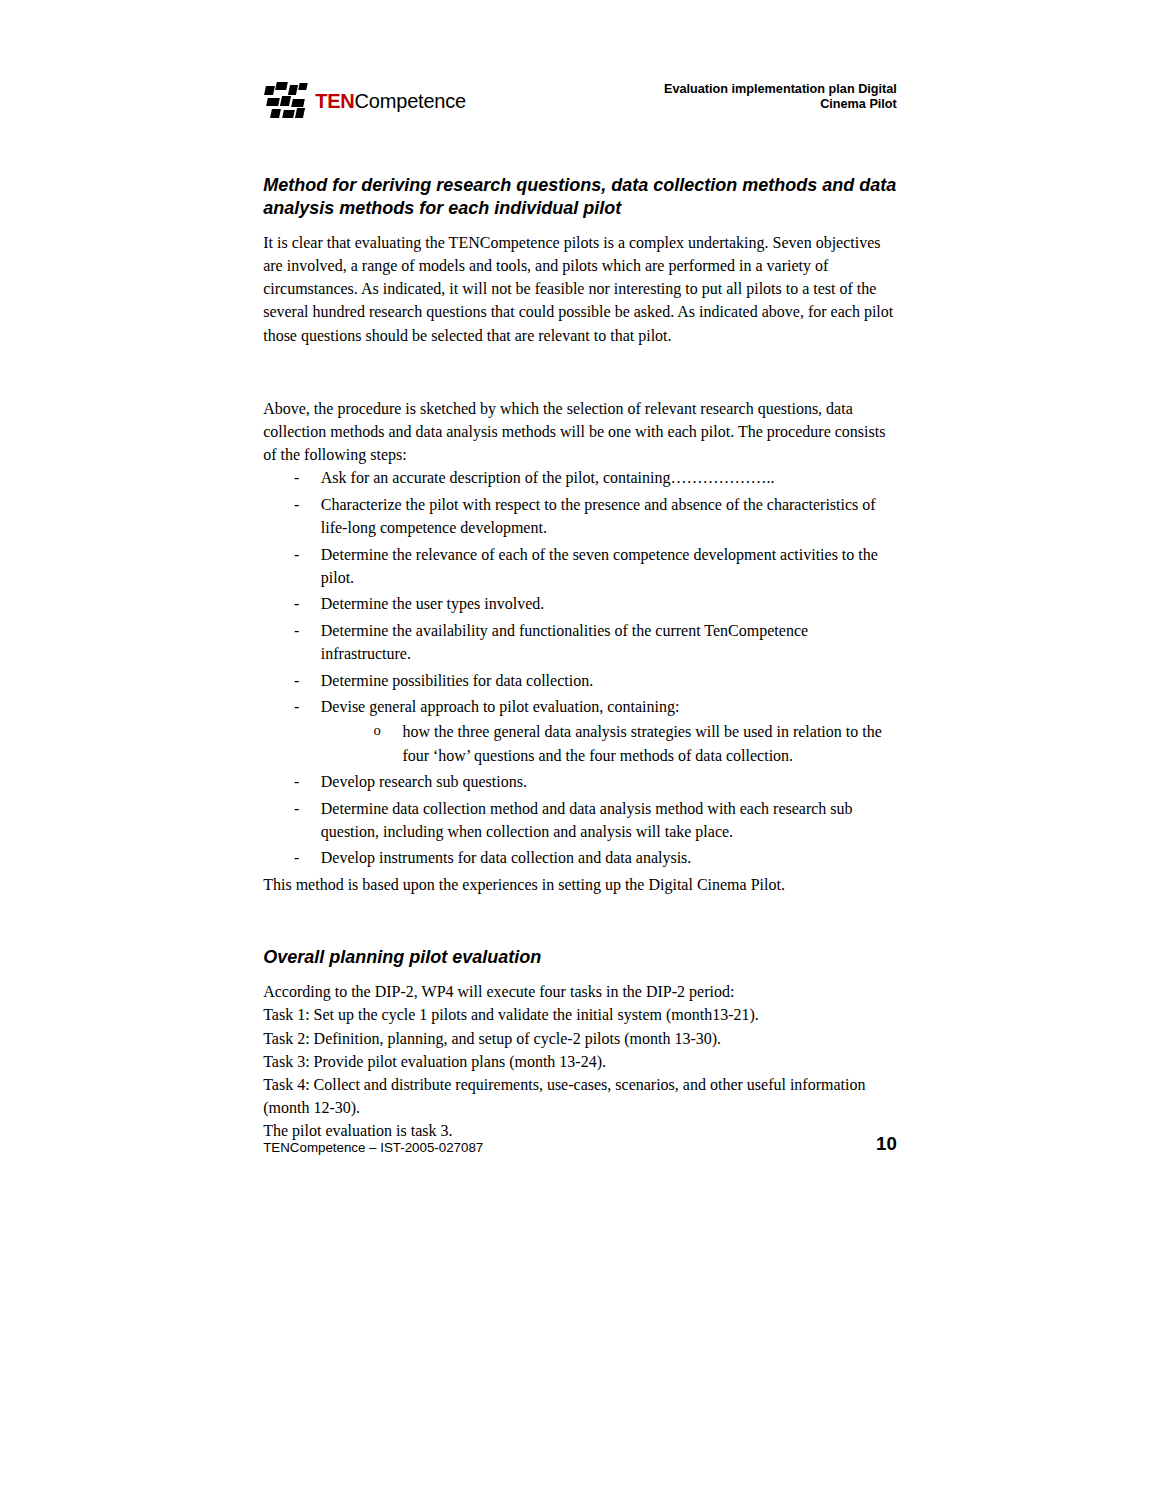TEN Competence
Evaluation implementation plan Digital
Cinema Pilot
Method for deriving research questions, data collection methods and data analysis methods for each individual pilot
It is clear that evaluating the TENCompetence pilots is a complex undertaking. Seven objectives are involved, a range of models and tools, and pilots which are performed in a variety of circumstances. As indicated, it will not be feasible nor interesting to put all pilots to a test of the several hundred research questions that could possible be asked. As indicated above, for each pilot those questions should be selected that are relevant to that pilot.
Above, the procedure is sketched by which the selection of relevant research questions, data collection methods and data analysis methods will be one with each pilot. The procedure consists of the following steps:
Ask for an accurate description of the pilot, containing………………..
Characterize the pilot with respect to the presence and absence of the characteristics of life-long competence development.
Determine the relevance of each of the seven competence development activities to the pilot.
Determine the user types involved.
Determine the availability and functionalities of the current TenCompetence infrastructure.
Determine possibilities for data collection.
Devise general approach to pilot evaluation, containing:
how the three general data analysis strategies will be used in relation to the four ‘how’ questions and the four methods of data collection.
Develop research sub questions.
Determine data collection method and data analysis method with each research sub question, including when collection and analysis will take place.
Develop instruments for data collection and data analysis.
This method is based upon the experiences in setting up the Digital Cinema Pilot.
Overall planning pilot evaluation
According to the DIP-2, WP4 will execute four tasks in the DIP-2 period:
Task 1: Set up the cycle 1 pilots and validate the initial system (month13-21).
Task 2: Definition, planning, and setup of cycle-2 pilots (month 13-30).
Task 3: Provide pilot evaluation plans (month 13-24).
Task 4: Collect and distribute requirements, use-cases, scenarios, and other useful information (month 12-30).
The pilot evaluation is task 3.
TENCompetence – IST-2005-027087
10